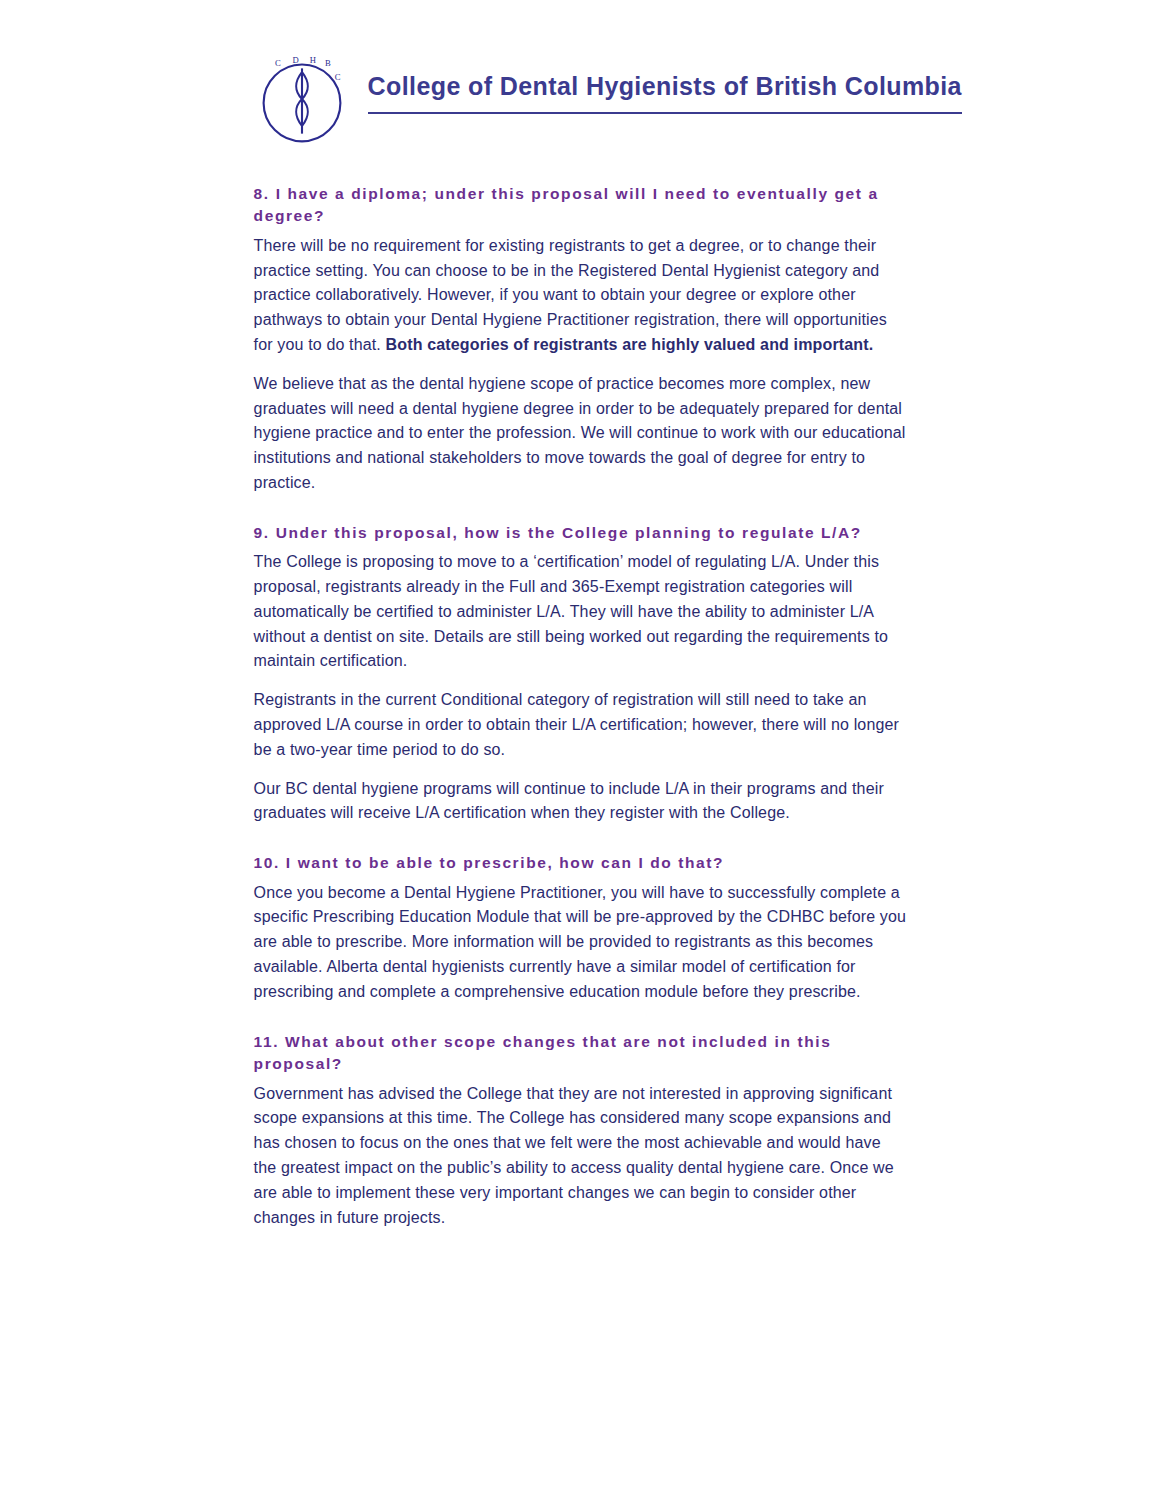C D H B C
College of Dental Hygienists of British Columbia
8. I have a diploma; under this proposal will I need to eventually get a degree?
There will be no requirement for existing registrants to get a degree, or to change their practice setting. You can choose to be in the Registered Dental Hygienist category and practice collaboratively. However, if you want to obtain your degree or explore other pathways to obtain your Dental Hygiene Practitioner registration, there will opportunities for you to do that. Both categories of registrants are highly valued and important.
We believe that as the dental hygiene scope of practice becomes more complex, new graduates will need a dental hygiene degree in order to be adequately prepared for dental hygiene practice and to enter the profession. We will continue to work with our educational institutions and national stakeholders to move towards the goal of degree for entry to practice.
9. Under this proposal, how is the College planning to regulate L/A?
The College is proposing to move to a ‘certification’ model of regulating L/A. Under this proposal, registrants already in the Full and 365-Exempt registration categories will automatically be certified to administer L/A. They will have the ability to administer L/A without a dentist on site. Details are still being worked out regarding the requirements to maintain certification.
Registrants in the current Conditional category of registration will still need to take an approved L/A course in order to obtain their L/A certification; however, there will no longer be a two-year time period to do so.
Our BC dental hygiene programs will continue to include L/A in their programs and their graduates will receive L/A certification when they register with the College.
10. I want to be able to prescribe, how can I do that?
Once you become a Dental Hygiene Practitioner, you will have to successfully complete a specific Prescribing Education Module that will be pre-approved by the CDHBC before you are able to prescribe. More information will be provided to registrants as this becomes available. Alberta dental hygienists currently have a similar model of certification for prescribing and complete a comprehensive education module before they prescribe.
11. What about other scope changes that are not included in this proposal?
Government has advised the College that they are not interested in approving significant scope expansions at this time. The College has considered many scope expansions and has chosen to focus on the ones that we felt were the most achievable and would have the greatest impact on the public’s ability to access quality dental hygiene care. Once we are able to implement these very important changes we can begin to consider other changes in future projects.